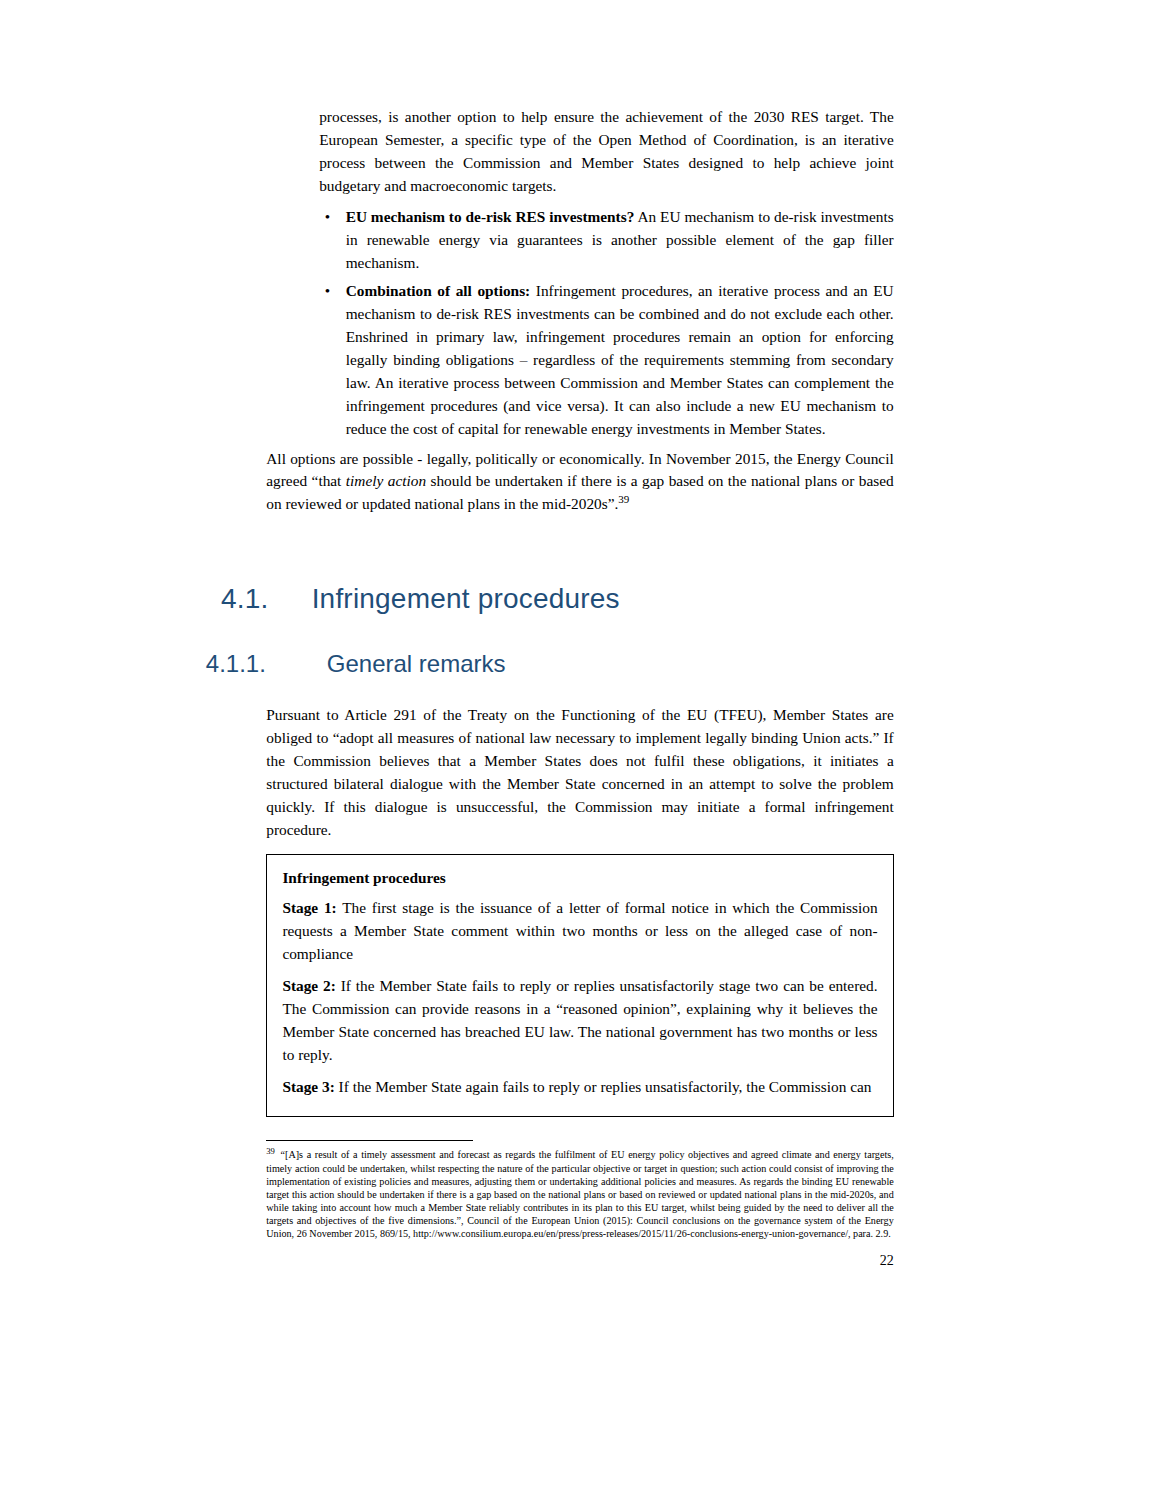processes, is another option to help ensure the achievement of the 2030 RES target. The European Semester, a specific type of the Open Method of Coordination, is an iterative process between the Commission and Member States designed to help achieve joint budgetary and macroeconomic targets.
EU mechanism to de-risk RES investments? An EU mechanism to de-risk investments in renewable energy via guarantees is another possible element of the gap filler mechanism.
Combination of all options: Infringement procedures, an iterative process and an EU mechanism to de-risk RES investments can be combined and do not exclude each other. Enshrined in primary law, infringement procedures remain an option for enforcing legally binding obligations – regardless of the requirements stemming from secondary law. An iterative process between Commission and Member States can complement the infringement procedures (and vice versa). It can also include a new EU mechanism to reduce the cost of capital for renewable energy investments in Member States.
All options are possible - legally, politically or economically. In November 2015, the Energy Council agreed “that timely action should be undertaken if there is a gap based on the national plans or based on reviewed or updated national plans in the mid-2020s”.39
4.1. Infringement procedures
4.1.1. General remarks
Pursuant to Article 291 of the Treaty on the Functioning of the EU (TFEU), Member States are obliged to “adopt all measures of national law necessary to implement legally binding Union acts.” If the Commission believes that a Member States does not fulfil these obligations, it initiates a structured bilateral dialogue with the Member State concerned in an attempt to solve the problem quickly. If this dialogue is unsuccessful, the Commission may initiate a formal infringement procedure.
Infringement procedures
Stage 1: The first stage is the issuance of a letter of formal notice in which the Commission requests a Member State comment within two months or less on the alleged case of non-compliance
Stage 2: If the Member State fails to reply or replies unsatisfactorily stage two can be entered. The Commission can provide reasons in a “reasoned opinion”, explaining why it believes the Member State concerned has breached EU law. The national government has two months or less to reply.
Stage 3: If the Member State again fails to reply or replies unsatisfactorily, the Commission can
39 “[A]s a result of a timely assessment and forecast as regards the fulfilment of EU energy policy objectives and agreed climate and energy targets, timely action could be undertaken, whilst respecting the nature of the particular objective or target in question; such action could consist of improving the implementation of existing policies and measures, adjusting them or undertaking additional policies and measures. As regards the binding EU renewable target this action should be undertaken if there is a gap based on the national plans or based on reviewed or updated national plans in the mid-2020s, and while taking into account how much a Member State reliably contributes in its plan to this EU target, whilst being guided by the need to deliver all the targets and objectives of the five dimensions.”, Council of the European Union (2015): Council conclusions on the governance system of the Energy Union, 26 November 2015, 869/15, http://www.consilium.europa.eu/en/press/press-releases/2015/11/26-conclusions-energy-union-governance/, para. 2.9.
22